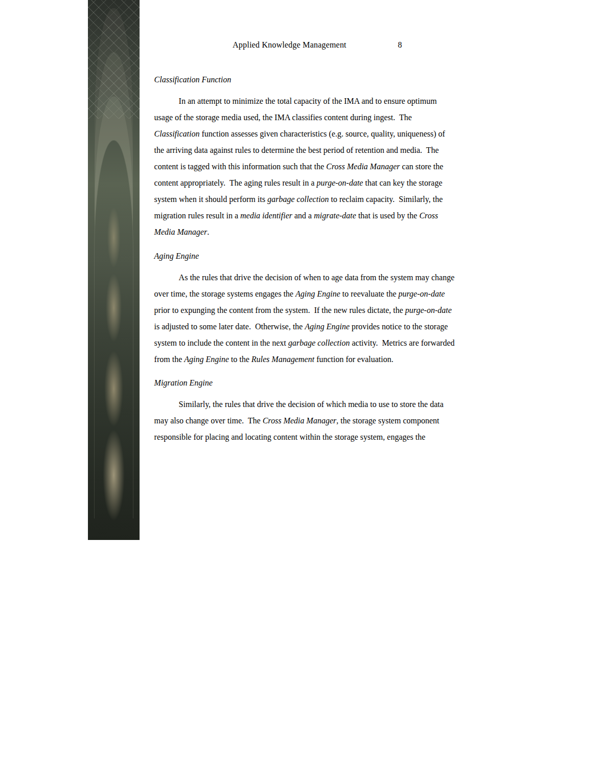Applied Knowledge Management8
Classification Function
In an attempt to minimize the total capacity of the IMA and to ensure optimum usage of the storage media used, the IMA classifies content during ingest. The Classification function assesses given characteristics (e.g. source, quality, uniqueness) of the arriving data against rules to determine the best period of retention and media. The content is tagged with this information such that the Cross Media Manager can store the content appropriately. The aging rules result in a purge-on-date that can key the storage system when it should perform its garbage collection to reclaim capacity. Similarly, the migration rules result in a media identifier and a migrate-date that is used by the Cross Media Manager.
Aging Engine
As the rules that drive the decision of when to age data from the system may change over time, the storage systems engages the Aging Engine to reevaluate the purge-on-date prior to expunging the content from the system. If the new rules dictate, the purge-on-date is adjusted to some later date. Otherwise, the Aging Engine provides notice to the storage system to include the content in the next garbage collection activity. Metrics are forwarded from the Aging Engine to the Rules Management function for evaluation.
Migration Engine
Similarly, the rules that drive the decision of which media to use to store the data may also change over time. The Cross Media Manager, the storage system component responsible for placing and locating content within the storage system, engages the